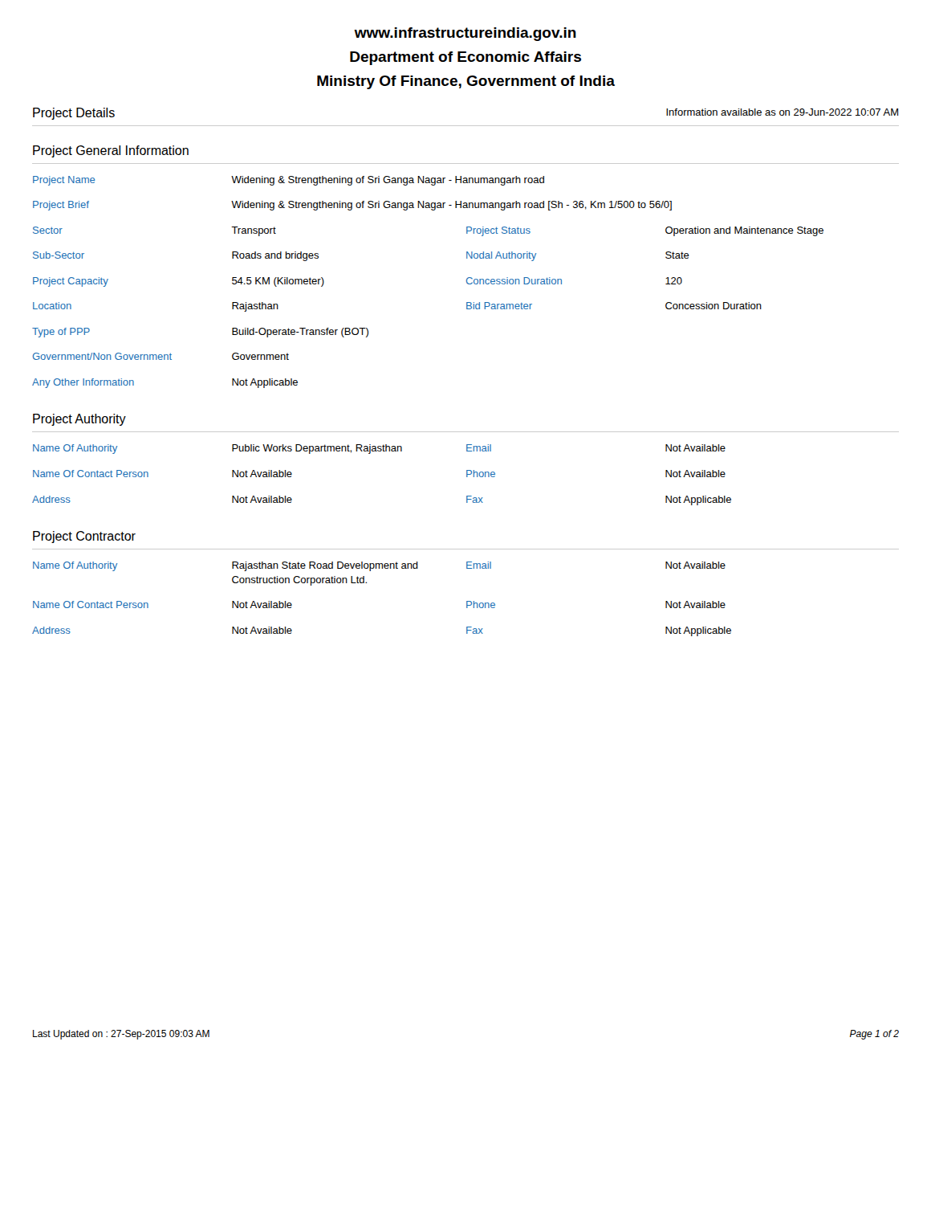www.infrastructureindia.gov.in
Department of Economic Affairs
Ministry Of Finance, Government of India
Project Details
Information available as on 29-Jun-2022 10:07 AM
Project General Information
| Project Name | Widening & Strengthening of Sri Ganga Nagar - Hanumangarh road |
| Project Brief | Widening & Strengthening of Sri Ganga Nagar - Hanumangarh road [Sh - 36, Km 1/500 to 56/0] |
| Sector | Transport | Project Status | Operation and Maintenance Stage |
| Sub-Sector | Roads and bridges | Nodal Authority | State |
| Project Capacity | 54.5 KM (Kilometer) | Concession Duration | 120 |
| Location | Rajasthan | Bid Parameter | Concession Duration |
| Type of PPP | Build-Operate-Transfer (BOT) | | |
| Government/Non Government | Government | | |
| Any Other Information | Not Applicable | | |
Project Authority
| Name Of Authority | Public Works Department, Rajasthan | Email | Not Available |
| Name Of Contact Person | Not Available | Phone | Not Available |
| Address | Not Available | Fax | Not Applicable |
Project Contractor
| Name Of Authority | Rajasthan State Road Development and Construction Corporation Ltd. | Email | Not Available |
| Name Of Contact Person | Not Available | Phone | Not Available |
| Address | Not Available | Fax | Not Applicable |
Last Updated on : 27-Sep-2015 09:03 AM
Page 1 of 2